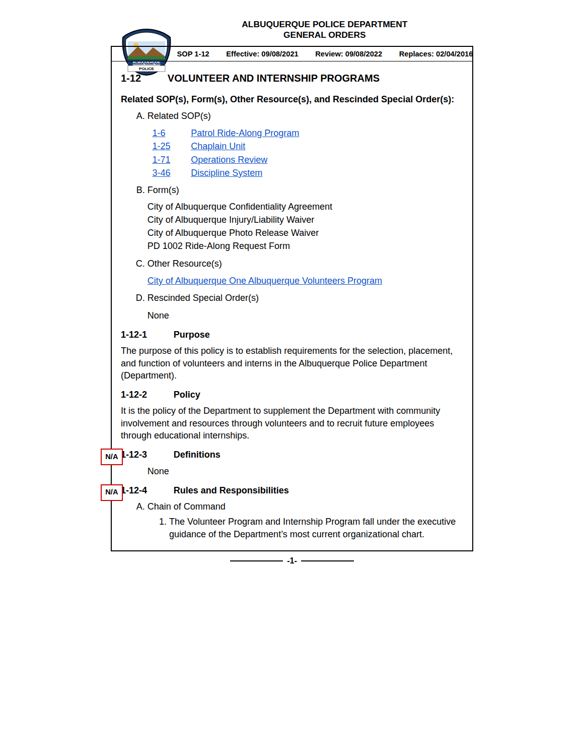ALBUQUERQUE POLICE
ALBUQUERQUE POLICE DEPARTMENT
GENERAL ORDERS
SOP 1-12 Effective: 09/08/2021 Review: 09/08/2022 Replaces: 02/04/2016
1-12 VOLUNTEER AND INTERNSHIP PROGRAMS
Related SOP(s), Form(s), Other Resource(s), and Rescinded Special Order(s):
Related SOP(s)
1-6 Patrol Ride-Along Program
1-25 Chaplain Unit
1-71 Operations Review
3-46 Discipline System
Form(s)
City of Albuquerque Confidentiality Agreement
City of Albuquerque Injury/Liability Waiver
City of Albuquerque Photo Release Waiver
PD 1002 Ride-Along Request Form
Other Resource(s)
City of Albuquerque One Albuquerque Volunteers Program
Rescinded Special Order(s)
None
1-12-1 Purpose
The purpose of this policy is to establish requirements for the selection, placement, and function of volunteers and interns in the Albuquerque Police Department (Department).
1-12-2 Policy
It is the policy of the Department to supplement the Department with community involvement and resources through volunteers and to recruit future employees through educational internships.
N/A
1-12-3 Definitions
None
N/A
1-12-4 Rules and Responsibilities
Chain of Command
The Volunteer Program and Internship Program fall under the executive guidance of the Department’s most current organizational chart.
-1-